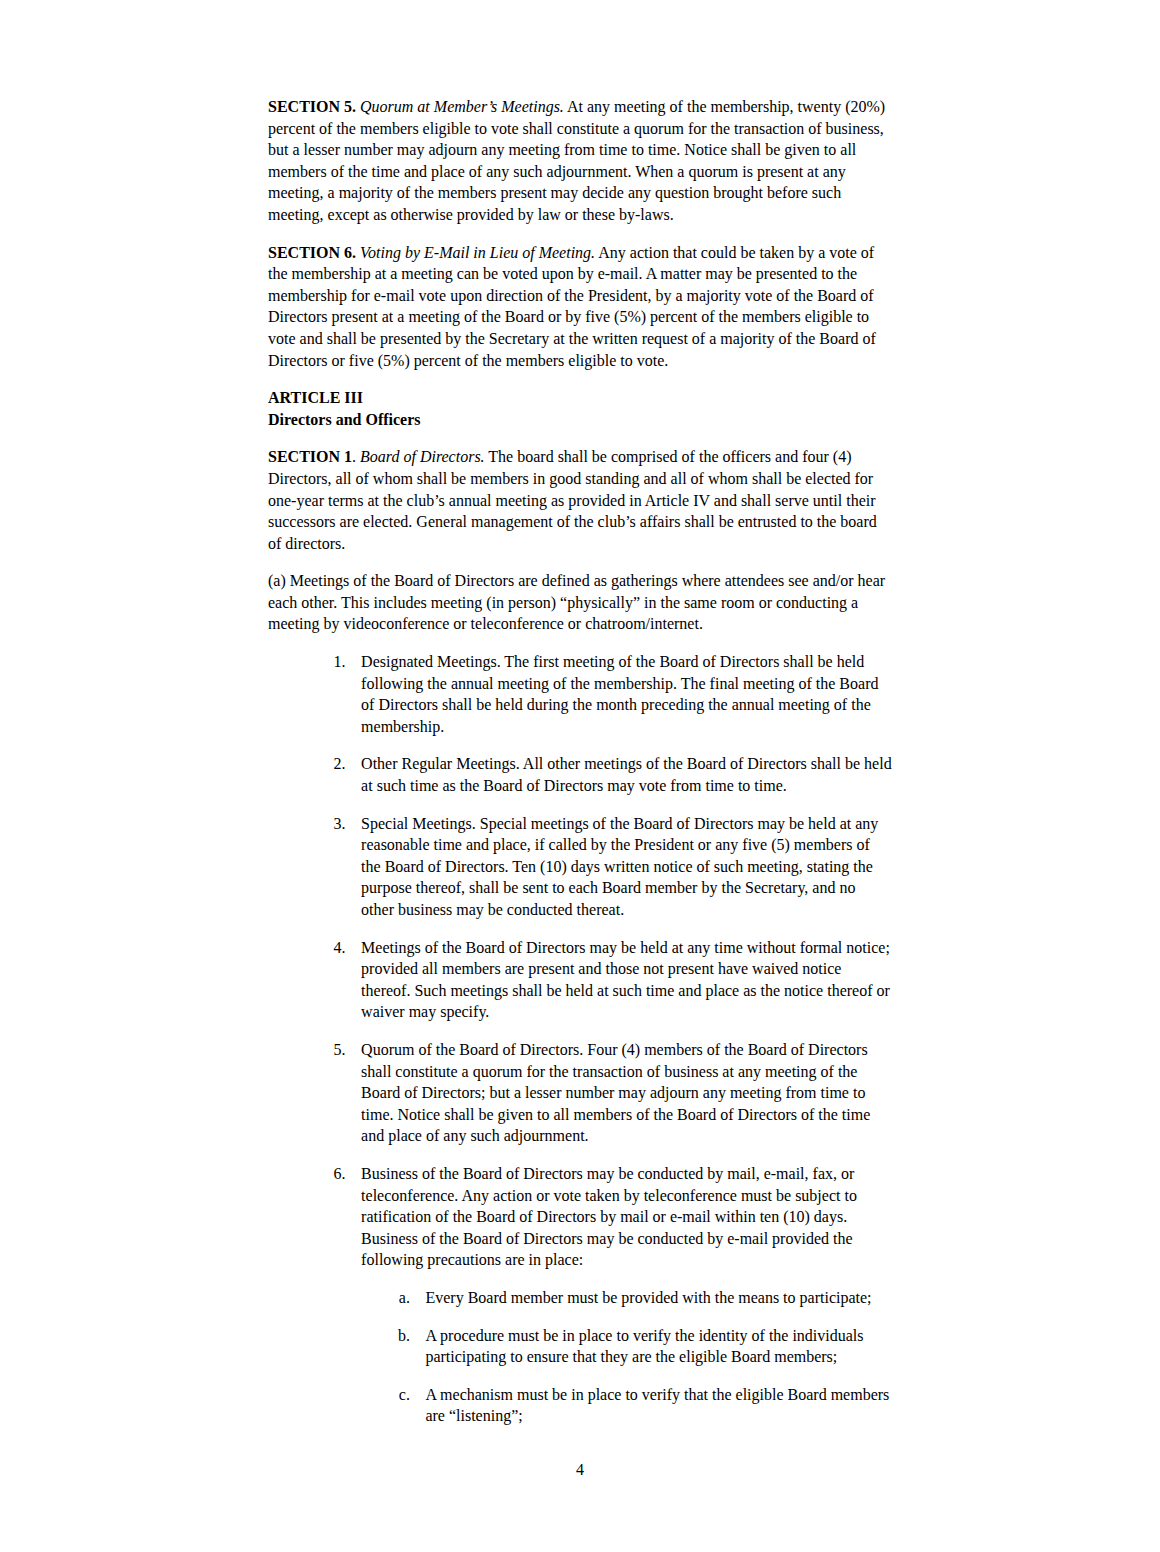SECTION 5. Quorum at Member’s Meetings. At any meeting of the membership, twenty (20%) percent of the members eligible to vote shall constitute a quorum for the transaction of business, but a lesser number may adjourn any meeting from time to time. Notice shall be given to all members of the time and place of any such adjournment. When a quorum is present at any meeting, a majority of the members present may decide any question brought before such meeting, except as otherwise provided by law or these by-laws.
SECTION 6. Voting by E-Mail in Lieu of Meeting. Any action that could be taken by a vote of the membership at a meeting can be voted upon by e-mail. A matter may be presented to the membership for e-mail vote upon direction of the President, by a majority vote of the Board of Directors present at a meeting of the Board or by five (5%) percent of the members eligible to vote and shall be presented by the Secretary at the written request of a majority of the Board of Directors or five (5%) percent of the members eligible to vote.
ARTICLE III
Directors and Officers
SECTION 1. Board of Directors. The board shall be comprised of the officers and four (4) Directors, all of whom shall be members in good standing and all of whom shall be elected for one-year terms at the club’s annual meeting as provided in Article IV and shall serve until their successors are elected. General management of the club’s affairs shall be entrusted to the board of directors.
(a) Meetings of the Board of Directors are defined as gatherings where attendees see and/or hear each other. This includes meeting (in person) “physically” in the same room or conducting a meeting by videoconference or teleconference or chatroom/internet.
Designated Meetings. The first meeting of the Board of Directors shall be held following the annual meeting of the membership. The final meeting of the Board of Directors shall be held during the month preceding the annual meeting of the membership.
Other Regular Meetings. All other meetings of the Board of Directors shall be held at such time as the Board of Directors may vote from time to time.
Special Meetings. Special meetings of the Board of Directors may be held at any reasonable time and place, if called by the President or any five (5) members of the Board of Directors. Ten (10) days written notice of such meeting, stating the purpose thereof, shall be sent to each Board member by the Secretary, and no other business may be conducted thereat.
Meetings of the Board of Directors may be held at any time without formal notice; provided all members are present and those not present have waived notice thereof. Such meetings shall be held at such time and place as the notice thereof or waiver may specify.
Quorum of the Board of Directors. Four (4) members of the Board of Directors shall constitute a quorum for the transaction of business at any meeting of the Board of Directors; but a lesser number may adjourn any meeting from time to time. Notice shall be given to all members of the Board of Directors of the time and place of any such adjournment.
Business of the Board of Directors may be conducted by mail, e-mail, fax, or teleconference. Any action or vote taken by teleconference must be subject to ratification of the Board of Directors by mail or e-mail within ten (10) days. Business of the Board of Directors may be conducted by e-mail provided the following precautions are in place:
Every Board member must be provided with the means to participate;
A procedure must be in place to verify the identity of the individuals participating to ensure that they are the eligible Board members;
A mechanism must be in place to verify that the eligible Board members are “listening”;
4